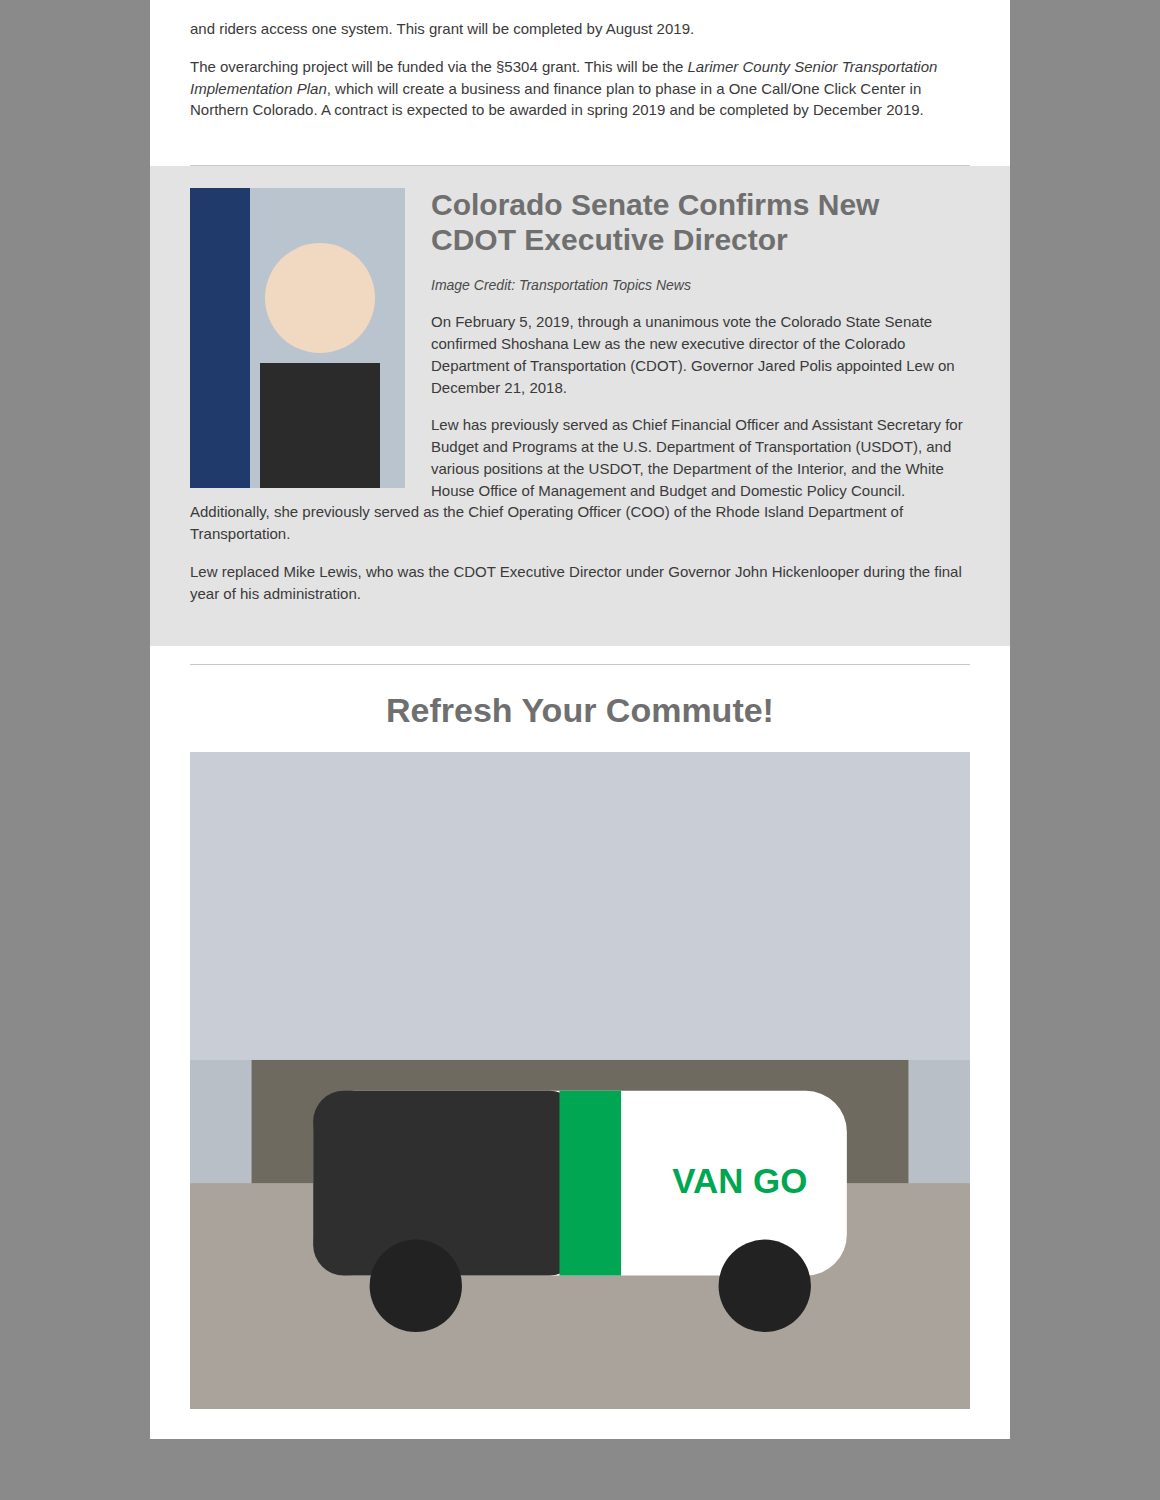and riders access one system. This grant will be completed by August 2019.
The overarching project will be funded via the §5304 grant. This will be the Larimer County Senior Transportation Implementation Plan, which will create a business and finance plan to phase in a One Call/One Click Center in Northern Colorado. A contract is expected to be awarded in spring 2019 and be completed by December 2019.
Colorado Senate Confirms New CDOT Executive Director
Image Credit: Transportation Topics News
On February 5, 2019, through a unanimous vote the Colorado State Senate confirmed Shoshana Lew as the new executive director of the Colorado Department of Transportation (CDOT). Governor Jared Polis appointed Lew on December 21, 2018.
Lew has previously served as Chief Financial Officer and Assistant Secretary for Budget and Programs at the U.S. Department of Transportation (USDOT), and various positions at the USDOT, the Department of the Interior, and the White House Office of Management and Budget and Domestic Policy Council. Additionally, she previously served as the Chief Operating Officer (COO) of the Rhode Island Department of Transportation.
Lew replaced Mike Lewis, who was the CDOT Executive Director under Governor John Hickenlooper during the final year of his administration.
Refresh Your Commute!